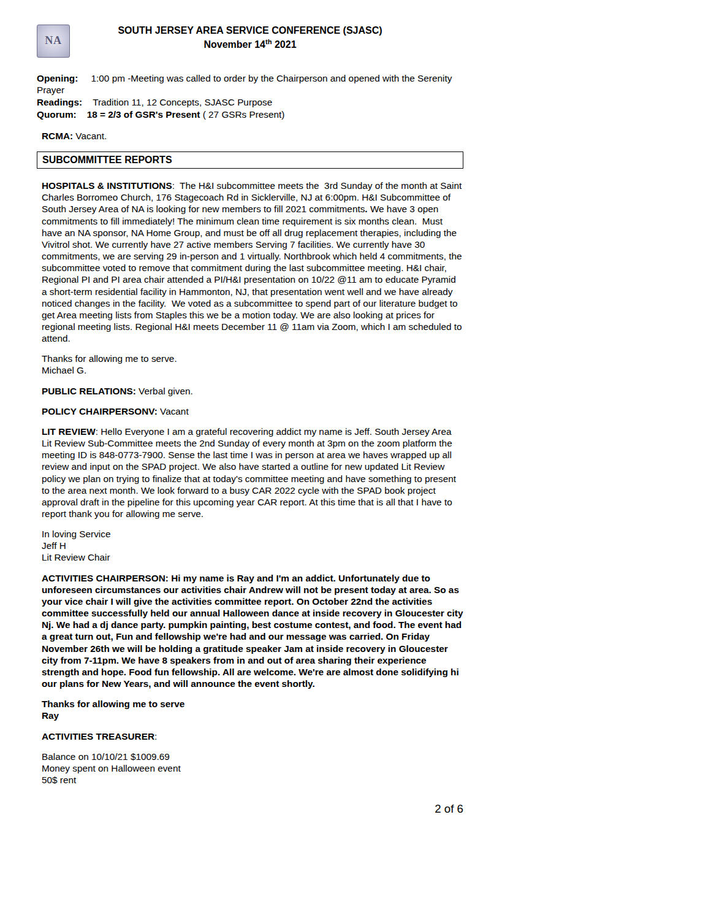NA
SOUTH JERSEY AREA SERVICE CONFERENCE (SJASC)
November 14th 2021
Opening: 1:00 pm -Meeting was called to order by the Chairperson and opened with the Serenity Prayer
Readings: Tradition 11, 12 Concepts, SJASC Purpose
Quorum: 18 = 2/3 of GSR's Present ( 27 GSRs Present)
RCMA: Vacant.
SUBCOMMITTEE REPORTS
HOSPITALS & INSTITUTIONS: The H&I subcommittee meets the 3rd Sunday of the month at Saint Charles Borromeo Church, 176 Stagecoach Rd in Sicklerville, NJ at 6:00pm. H&I Subcommittee of South Jersey Area of NA is looking for new members to fill 2021 commitments. We have 3 open commitments to fill immediately! The minimum clean time requirement is six months clean. Must have an NA sponsor, NA Home Group, and must be off all drug replacement therapies, including the Vivitrol shot. We currently have 27 active members Serving 7 facilities. We currently have 30 commitments, we are serving 29 in-person and 1 virtually. Northbrook which held 4 commitments, the subcommittee voted to remove that commitment during the last subcommittee meeting. H&I chair, Regional PI and PI area chair attended a PI/H&I presentation on 10/22 @11 am to educate Pyramid a short-term residential facility in Hammonton, NJ, that presentation went well and we have already noticed changes in the facility. We voted as a subcommittee to spend part of our literature budget to get Area meeting lists from Staples this we be a motion today. We are also looking at prices for regional meeting lists. Regional H&I meets December 11 @ 11am via Zoom, which I am scheduled to attend.
Thanks for allowing me to serve.
Michael G.
PUBLIC RELATIONS: Verbal given.
POLICY CHAIRPERSONV: Vacant
LIT REVIEW: Hello Everyone I am a grateful recovering addict my name is Jeff. South Jersey Area Lit Review Sub-Committee meets the 2nd Sunday of every month at 3pm on the zoom platform the meeting ID is 848-0773-7900. Sense the last time I was in person at area we haves wrapped up all review and input on the SPAD project. We also have started a outline for new updated Lit Review policy we plan on trying to finalize that at today's committee meeting and have something to present to the area next month. We look forward to a busy CAR 2022 cycle with the SPAD book project approval draft in the pipeline for this upcoming year CAR report. At this time that is all that I have to report thank you for allowing me serve.
In loving Service
Jeff H
Lit Review Chair
ACTIVITIES CHAIRPERSON: Hi my name is Ray and I'm an addict. Unfortunately due to unforeseen circumstances our activities chair Andrew will not be present today at area. So as your vice chair I will give the activities committee report. On October 22nd the activities committee successfully held our annual Halloween dance at inside recovery in Gloucester city Nj. We had a dj dance party. pumpkin painting, best costume contest, and food. The event had a great turn out, Fun and fellowship we're had and our message was carried. On Friday November 26th we will be holding a gratitude speaker Jam at inside recovery in Gloucester city from 7-11pm. We have 8 speakers from in and out of area sharing their experience strength and hope. Food fun fellowship. All are welcome. We're are almost done solidifying hi our plans for New Years, and will announce the event shortly.
Thanks for allowing me to serve
Ray
ACTIVITIES TREASURER:
Balance on 10/10/21 $1009.69
Money spent on Halloween event
50$ rent
2 of 6